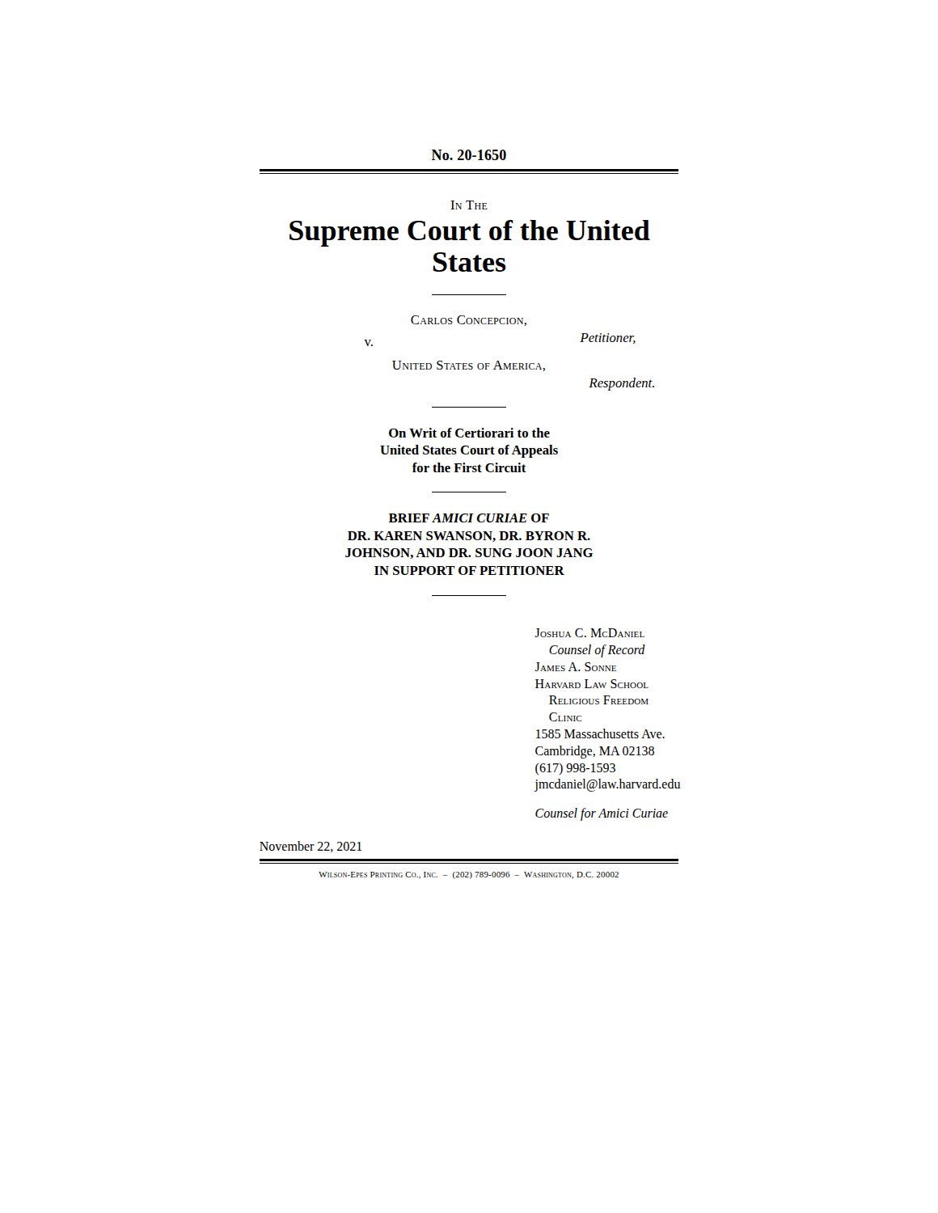No. 20-1650
In The
Supreme Court of the United States
Carlos Concepcion,
Petitioner,
v.
United States of America,
Respondent.
On Writ of Certiorari to the
United States Court of Appeals
for the First Circuit
BRIEF AMICI CURIAE OF
DR. KAREN SWANSON, DR. BYRON R.
JOHNSON, AND DR. SUNG JOON JANG
IN SUPPORT OF PETITIONER
Joshua C. McDaniel
Counsel of Record James A. Sonne
Harvard Law School
Religious Freedom Clinic 1585 Massachusetts Ave.
Cambridge, MA 02138
(617) 998-1593
jmcdaniel@law.harvard.edu Counsel for Amici Curiae
November 22, 2021
Wilson-Epes Printing Co., Inc. – (202) 789-0096 – Washington, D.C. 20002